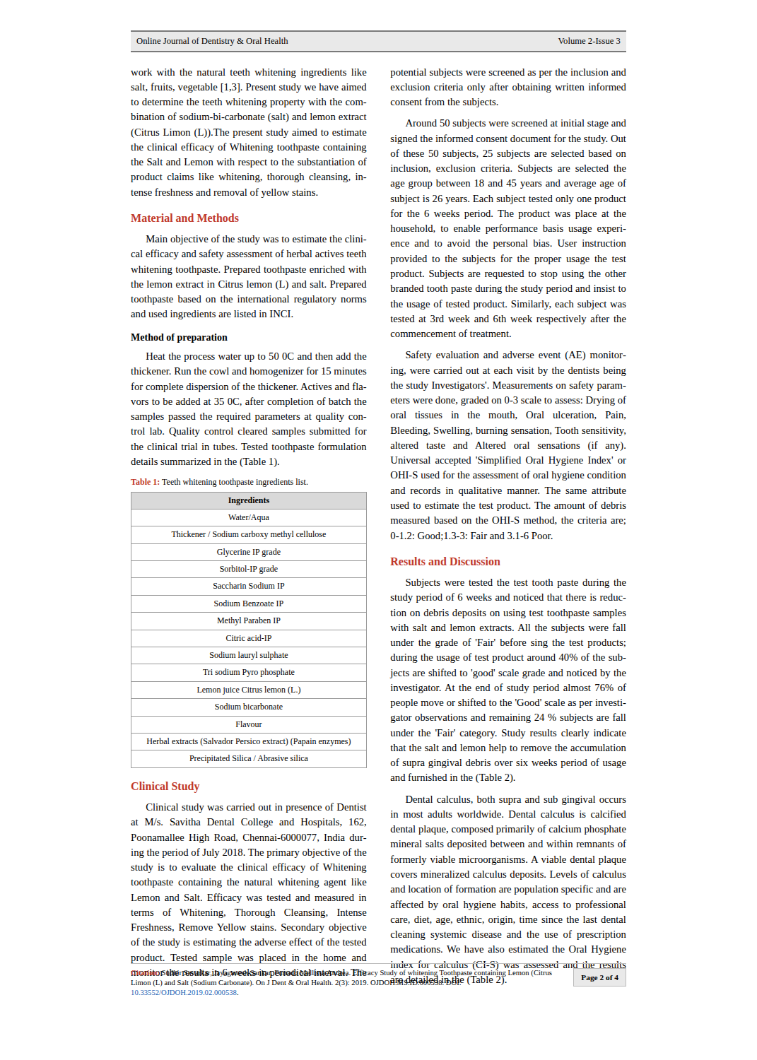Online Journal of Dentistry & Oral Health Volume 2-Issue 3
work with the natural teeth whitening ingredients like salt, fruits, vegetable [1,3]. Present study we have aimed to determine the teeth whitening property with the combination of sodium-bi-carbonate (salt) and lemon extract (Citrus Limon (L)).The present study aimed to estimate the clinical efficacy of Whitening toothpaste containing the Salt and Lemon with respect to the substantiation of product claims like whitening, thorough cleansing, intense freshness and removal of yellow stains.
Material and Methods
Main objective of the study was to estimate the clinical efficacy and safety assessment of herbal actives teeth whitening toothpaste. Prepared toothpaste enriched with the lemon extract in Citrus lemon (L) and salt. Prepared toothpaste based on the international regulatory norms and used ingredients are listed in INCI.
Method of preparation
Heat the process water up to 50 0C and then add the thickener. Run the cowl and homogenizer for 15 minutes for complete dispersion of the thickener. Actives and flavors to be added at 35 0C, after completion of batch the samples passed the required parameters at quality control lab. Quality control cleared samples submitted for the clinical trial in tubes. Tested toothpaste formulation details summarized in the (Table 1).
Table 1: Teeth whitening toothpaste ingredients list.
| Ingredients |
| --- |
| Water/Aqua |
| Thickener / Sodium carboxy methyl cellulose |
| Glycerine IP grade |
| Sorbitol-IP grade |
| Saccharin Sodium IP |
| Sodium Benzoate IP |
| Methyl Paraben IP |
| Citric acid-IP |
| Sodium lauryl sulphate |
| Tri sodium Pyro phosphate |
| Lemon juice Citrus lemon (L.) |
| Sodium bicarbonate |
| Flavour |
| Herbal extracts (Salvador Persico extract) (Papain enzymes) |
| Precipitated Silica / Abrasive silica |
Clinical Study
Clinical study was carried out in presence of Dentist at M/s. Savitha Dental College and Hospitals, 162, Poonamallee High Road, Chennai-6000077, India during the period of July 2018. The primary objective of the study is to evaluate the clinical efficacy of Whitening toothpaste containing the natural whitening agent like Lemon and Salt. Efficacy was tested and measured in terms of Whitening, Thorough Cleansing, Intense Freshness, Remove Yellow stains. Secondary objective of the study is estimating the adverse effect of the tested product. Tested sample was placed in the home and monitor the results in 6 weeks in periodical interval. The potential subjects were screened as per the inclusion and exclusion criteria only after obtaining written informed consent from the subjects.
Around 50 subjects were screened at initial stage and signed the informed consent document for the study. Out of these 50 subjects, 25 subjects are selected based on inclusion, exclusion criteria. Subjects are selected the age group between 18 and 45 years and average age of subject is 26 years. Each subject tested only one product for the 6 weeks period. The product was place at the household, to enable performance basis usage experience and to avoid the personal bias. User instruction provided to the subjects for the proper usage the test product. Subjects are requested to stop using the other branded tooth paste during the study period and insist to the usage of tested product. Similarly, each subject was tested at 3rd week and 6th week respectively after the commencement of treatment.
Safety evaluation and adverse event (AE) monitoring, were carried out at each visit by the dentists being the study Investigators'. Measurements on safety parameters were done, graded on 0-3 scale to assess: Drying of oral tissues in the mouth, Oral ulceration, Pain, Bleeding, Swelling, burning sensation, Tooth sensitivity, altered taste and Altered oral sensations (if any). Universal accepted 'Simplified Oral Hygiene Index' or OHI-S used for the assessment of oral hygiene condition and records in qualitative manner. The same attribute used to estimate the test product. The amount of debris measured based on the OHI-S method, the criteria are; 0-1.2: Good;1.3-3: Fair and 3.1-6 Poor.
Results and Discussion
Subjects were tested the test tooth paste during the study period of 6 weeks and noticed that there is reduction on debris deposits on using test toothpaste samples with salt and lemon extracts. All the subjects were fall under the grade of 'Fair' before sing the test products; during the usage of test product around 40% of the subjects are shifted to 'good' scale grade and noticed by the investigator. At the end of study period almost 76% of people move or shifted to the 'Good' scale as per investigator observations and remaining 24 % subjects are fall under the 'Fair' category. Study results clearly indicate that the salt and lemon help to remove the accumulation of supra gingival debris over six weeks period of usage and furnished in the (Table 2).
Dental calculus, both supra and sub gingival occurs in most adults worldwide. Dental calculus is calcified dental plaque, composed primarily of calcium phosphate mineral salts deposited between and within remnants of formerly viable microorganisms. A viable dental plaque covers mineralized calculus deposits. Levels of calculus and location of formation are population specific and are affected by oral hygiene habits, access to professional care, diet, age, ethnic, origin, time since the last dental cleaning systemic disease and the use of prescription medications. We have also estimated the Oral Hygiene index for calculus (CI-S) was assessed and the results are detailed in the (Table 2).
Citation: Sudhir Savarkar, Jayaganesh Sankar, Furtado Mellissa Andrea. Efficacy Study of whitening Toothpaste containing Lemon (Citrus Limon (L) and Salt (Sodium Carbonate). On J Dent & Oral Health. 2(3): 2019. OJDOH.MS.ID.000538. DOI: 10.33552/OJDOH.2019.02.000538.
Page 2 of 4